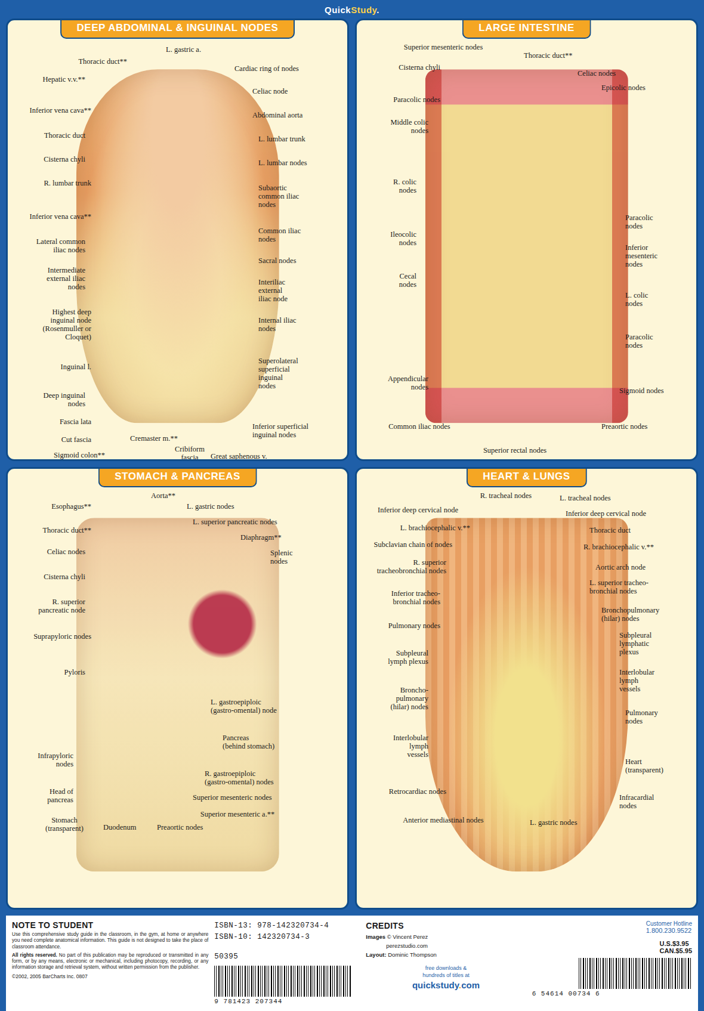Quick Study.
Deep Abdominal & Inguinal Nodes
L. gastric a.
Thoracic duct**
Cardiac ring of nodes
Hepatic v.v.**
Celiac node
Inferior vena cava**
Abdominal aorta
Thoracic duct
L. lumbar trunk
Cisterna chyli
L. lumbar nodes
R. lumbar trunk
Subaortic
common iliac
nodes
Inferior vena cava**
Common iliac
nodes
Lateral common
iliac nodes
Sacral nodes
Intermediate
external iliac
nodes
Interiliac
external
iliac node
Highest deep
inguinal node
(Rosenmuller or
Cloquet)
Internal iliac
nodes
Inguinal l.
Superolateral
superficial
inguinal
nodes
Deep inguinal
nodes
Fascia lata
Cut fascia
Cremaster m.**
Inferior superficial
inguinal nodes
Sigmoid colon**
Cribiform
fascia
Great saphenous v.
Large Intestine
Superior mesenteric nodes
Thoracic duct**
Cisterna chyli
Celiac nodes
Epicolic nodes
Paracolic nodes
Middle colic
nodes
R. colic
nodes
Paracolic
nodes
Ileocolic
nodes
Inferior
mesenteric
nodes
Cecal
nodes
L. colic
nodes
Paracolic
nodes
Appendicular
nodes
Sigmoid nodes
Common iliac nodes
Preaortic nodes
Superior rectal nodes
Stomach & Pancreas
Aorta**
Esophagus**
L. gastric nodes
L. superior pancreatic nodes
Thoracic duct**
Diaphragm**
Celiac nodes
Splenic
nodes
Cisterna chyli
R. superior
pancreatic node
Suprapyloric nodes
Pyloris
L. gastroepiploic
(gastro-omental) node
Pancreas
(behind stomach)
Infrapyloric
nodes
R. gastroepiploic
(gastro-omental) nodes
Head of
pancreas
Superior mesenteric nodes
Stomach
(transparent)
Duodenum
Preaortic nodes
Superior mesenteric a.**
Heart & Lungs
R. tracheal nodes
L. tracheal nodes
Inferior deep cervical node
Inferior deep cervical node
L. brachiocephalic v.**
Thoracic duct
Subclavian chain of nodes
R. brachiocephalic v.**
R. superior
tracheobronchial nodes
Aortic arch node
L. superior tracheo-
bronchial nodes
Inferior tracheo-
bronchial nodes
Bronchopulmonary
(hilar) nodes
Pulmonary nodes
Subpleural
lymphatic
plexus
Subpleural
lymph plexus
Interlobular
lymph
vessels
Broncho-
pulmonary
(hilar) nodes
Pulmonary
nodes
Interlobular
lymph
vessels
Heart
(transparent)
Retrocardiac nodes
Infracardial
nodes
Anterior mediastinal nodes
L. gastric nodes
NOTE TO STUDENT
Use this comprehensive study guide in the classroom, in the gym, at home or anywhere you need complete anatomical information. This guide is not designed to take the place of classroom attendance.
All rights reserved. No part of this publication may be reproduced or transmitted in any form, or by any means, electronic or mechanical, including photocopy, recording, or any information storage and retrieval system, without written permission from the publisher.
©2002, 2005 BarCharts Inc. 0807
ISBN-13: 978-142320734-4
ISBN-10: 142320734-3
50395
9 781423 207344
CREDITS
Images © Vincent Perez
perezstudio.com
Layout: Dominic Thompson
free downloads &
hundreds of titles at
quickstudy. com
Customer Hotline
1.800.230.9522
U.S.$3.95
CAN.$5.95
6 54614 00734 6